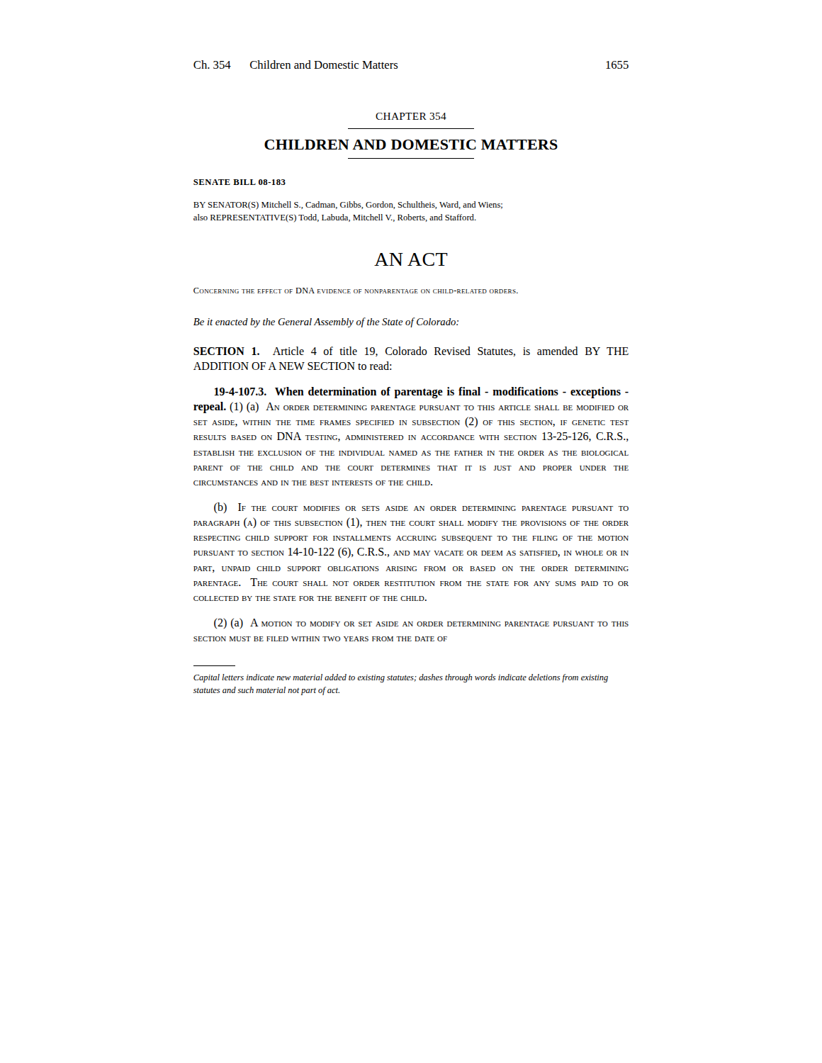Ch. 354 Children and Domestic Matters 1655
CHAPTER 354
CHILDREN AND DOMESTIC MATTERS
SENATE BILL 08-183
BY SENATOR(S) Mitchell S., Cadman, Gibbs, Gordon, Schultheis, Ward, and Wiens;
also REPRESENTATIVE(S) Todd, Labuda, Mitchell V., Roberts, and Stafford.
AN ACT
Concerning the effect of DNA evidence of nonparentage on child-related orders.
Be it enacted by the General Assembly of the State of Colorado:
SECTION 1. Article 4 of title 19, Colorado Revised Statutes, is amended BY THE ADDITION OF A NEW SECTION to read:
19-4-107.3. When determination of parentage is final - modifications - exceptions - repeal. (1) (a) An order determining parentage pursuant to this article shall be modified or set aside, within the time frames specified in subsection (2) of this section, if genetic test results based on DNA testing, administered in accordance with section 13-25-126, C.R.S., establish the exclusion of the individual named as the father in the order as the biological parent of the child and the court determines that it is just and proper under the circumstances and in the best interests of the child.
(b) If the court modifies or sets aside an order determining parentage pursuant to paragraph (a) of this subsection (1), then the court shall modify the provisions of the order respecting child support for installments accruing subsequent to the filing of the motion pursuant to section 14-10-122 (6), C.R.S., and may vacate or deem as satisfied, in whole or in part, unpaid child support obligations arising from or based on the order determining parentage. The court shall not order restitution from the state for any sums paid to or collected by the state for the benefit of the child.
(2) (a) A motion to modify or set aside an order determining parentage pursuant to this section must be filed within two years from the date of
Capital letters indicate new material added to existing statutes; dashes through words indicate deletions from existing statutes and such material not part of act.